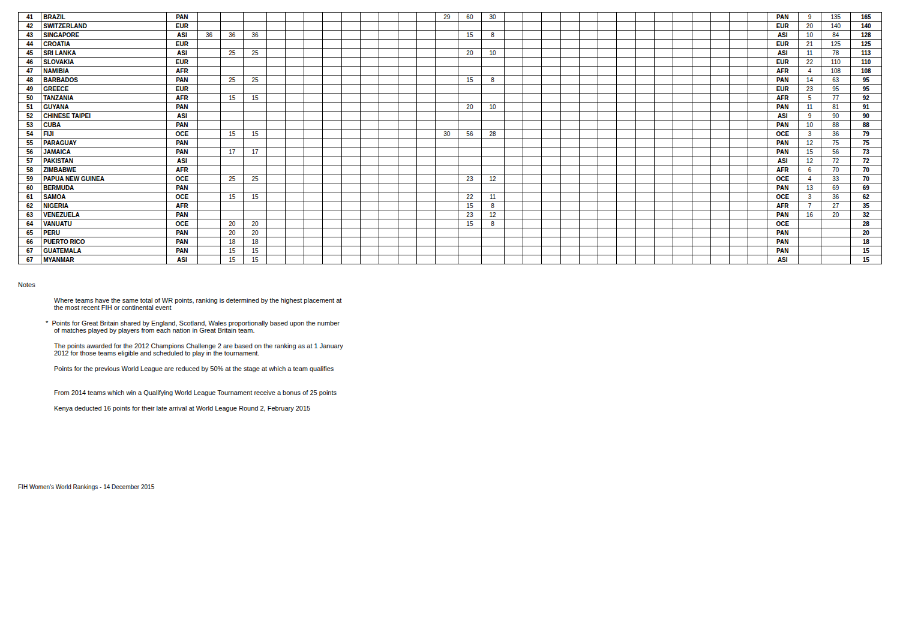| 41 | BRAZIL | PAN | | | | | | | | | | | | | 29 | 60 | 30 | | | | | | | | | | | | | | | PAN | 9 | 135 | 165 |
| 42 | SWITZERLAND | EUR | | | | | | | | | | | | | | | | | | | | | | | | | | | | | | EUR | 20 | 140 | 140 |
| 43 | SINGAPORE | ASI | 36 | 36 | 36 | | | | | | | | | | | 15 | 8 | | | | | | | | | | | | | | | ASI | 10 | 84 | 128 |
| 44 | CROATIA | EUR | | | | | | | | | | | | | | | | | | | | | | | | | | | | | | EUR | 21 | 125 | 125 |
| 45 | SRI LANKA | ASI | | 25 | 25 | | | | | | | | | | | 20 | 10 | | | | | | | | | | | | | | | ASI | 11 | 78 | 113 |
| 46 | SLOVAKIA | EUR | | | | | | | | | | | | | | | | | | | | | | | | | | | | | | EUR | 22 | 110 | 110 |
| 47 | NAMIBIA | AFR | | | | | | | | | | | | | | | | | | | | | | | | | | | | | | AFR | 4 | 108 | 108 |
| 48 | BARBADOS | PAN | | 25 | 25 | | | | | | | | | | | 15 | 8 | | | | | | | | | | | | | | | PAN | 14 | 63 | 95 |
| 49 | GREECE | EUR | | | | | | | | | | | | | | | | | | | | | | | | | | | | | | EUR | 23 | 95 | 95 |
| 50 | TANZANIA | AFR | | 15 | 15 | | | | | | | | | | | | | | | | | | | | | | | | | | | AFR | 5 | 77 | 92 |
| 51 | GUYANA | PAN | | | | | | | | | | | | | | 20 | 10 | | | | | | | | | | | | | | | PAN | 11 | 81 | 91 |
| 52 | CHINESE TAIPEI | ASI | | | | | | | | | | | | | | | | | | | | | | | | | | | | | | ASI | 9 | 90 | 90 |
| 53 | CUBA | PAN | | | | | | | | | | | | | | | | | | | | | | | | | | | | | | PAN | 10 | 88 | 88 |
| 54 | FIJI | OCE | | 15 | 15 | | | | | | | | | | 30 | 56 | 28 | | | | | | | | | | | | | | | OCE | 3 | 36 | 79 |
| 55 | PARAGUAY | PAN | | | | | | | | | | | | | | | | | | | | | | | | | | | | | | PAN | 12 | 75 | 75 |
| 56 | JAMAICA | PAN | | 17 | 17 | | | | | | | | | | | | | | | | | | | | | | | | | | | PAN | 15 | 56 | 73 |
| 57 | PAKISTAN | ASI | | | | | | | | | | | | | | | | | | | | | | | | | | | | | | ASI | 12 | 72 | 72 |
| 58 | ZIMBABWE | AFR | | | | | | | | | | | | | | | | | | | | | | | | | | | | | | AFR | 6 | 70 | 70 |
| 59 | PAPUA NEW GUINEA | OCE | | 25 | 25 | | | | | | | | | | | 23 | 12 | | | | | | | | | | | | | | | OCE | 4 | 33 | 70 |
| 60 | BERMUDA | PAN | | | | | | | | | | | | | | | | | | | | | | | | | | | | | | PAN | 13 | 69 | 69 |
| 61 | SAMOA | OCE | | 15 | 15 | | | | | | | | | | | 22 | 11 | | | | | | | | | | | | | | | OCE | 3 | 36 | 62 |
| 62 | NIGERIA | AFR | | | | | | | | | | | | | | 15 | 8 | | | | | | | | | | | | | | | AFR | 7 | 27 | 35 |
| 63 | VENEZUELA | PAN | | | | | | | | | | | | | | 23 | 12 | | | | | | | | | | | | | | | PAN | 16 | 20 | 32 |
| 64 | VANUATU | OCE | | 20 | 20 | | | | | | | | | | | 15 | 8 | | | | | | | | | | | | | | | OCE | | | 28 |
| 65 | PERU | PAN | | 20 | 20 | | | | | | | | | | | | | | | | | | | | | | | | | | | PAN | | | 20 |
| 66 | PUERTO RICO | PAN | | 18 | 18 | | | | | | | | | | | | | | | | | | | | | | | | | | | PAN | | | 18 |
| 67 | GUATEMALA | PAN | | 15 | 15 | | | | | | | | | | | | | | | | | | | | | | | | | | | PAN | | | 15 |
| 67 | MYANMAR | ASI | | 15 | 15 | | | | | | | | | | | | | | | | | | | | | | | | | | | ASI | | | 15 |
Notes
Where teams have the same total of WR points, ranking is determined by the highest placement at
the most recent FIH or continental event
* Points for Great Britain shared by England, Scotland, Wales proportionally based upon the number
of matches played by players from each nation in Great Britain team.
The points awarded for the 2012 Champions Challenge 2 are based on the ranking as at 1 January
2012 for those teams eligible and scheduled to play in the tournament.
Points for the previous World League are reduced by 50% at the stage at which a team qualifies
From 2014 teams which win a Qualifying World League Tournament receive a bonus of 25 points
Kenya deducted 16 points for their late arrival at World League Round 2, February 2015
FIH Women's World Rankings - 14 December 2015